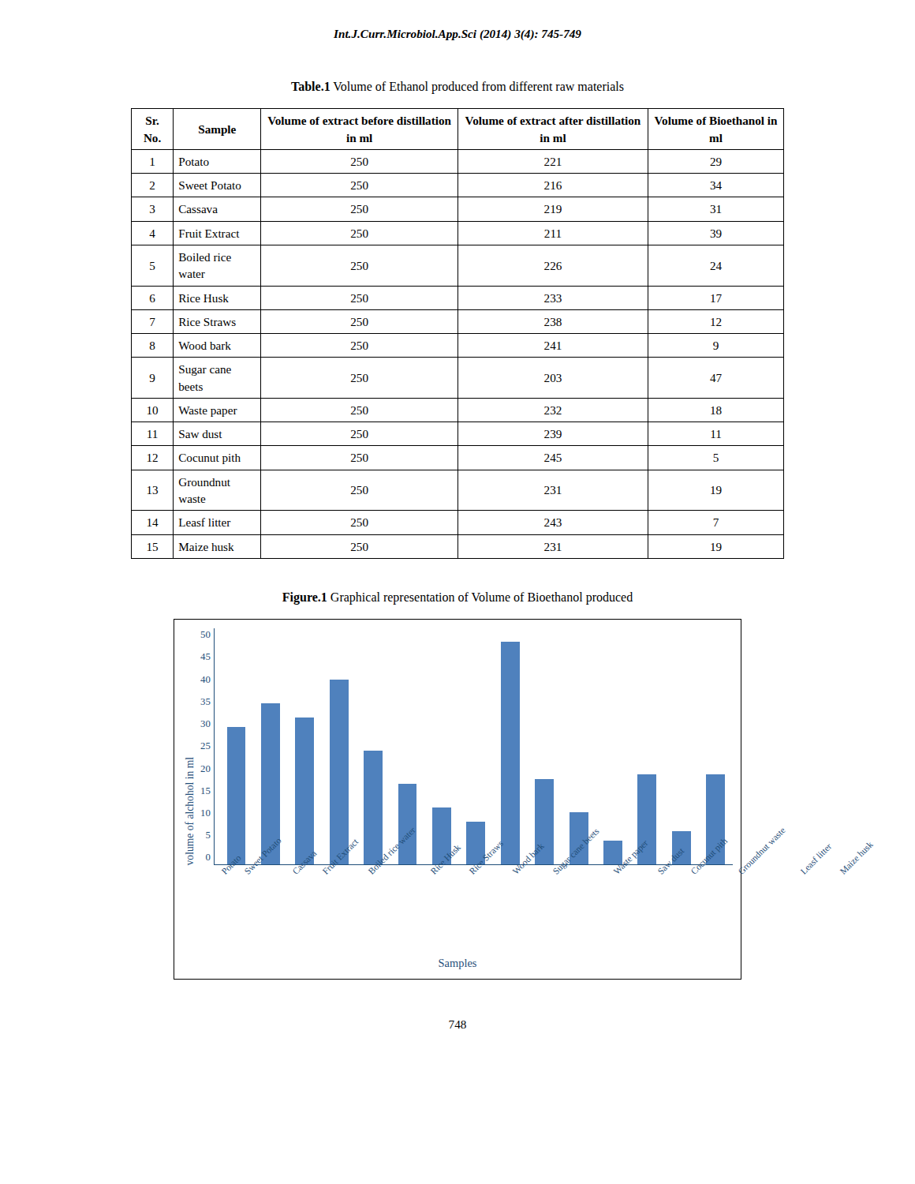Int.J.Curr.Microbiol.App.Sci (2014) 3(4): 745-749
Table.1 Volume of Ethanol produced from different raw materials
| Sr. No. | Sample | Volume of extract before distillation in ml | Volume of extract after distillation in ml | Volume of Bioethanol in ml |
| --- | --- | --- | --- | --- |
| 1 | Potato | 250 | 221 | 29 |
| 2 | Sweet Potato | 250 | 216 | 34 |
| 3 | Cassava | 250 | 219 | 31 |
| 4 | Fruit Extract | 250 | 211 | 39 |
| 5 | Boiled rice water | 250 | 226 | 24 |
| 6 | Rice Husk | 250 | 233 | 17 |
| 7 | Rice Straws | 250 | 238 | 12 |
| 8 | Wood bark | 250 | 241 | 9 |
| 9 | Sugar cane beets | 250 | 203 | 47 |
| 10 | Waste paper | 250 | 232 | 18 |
| 11 | Saw dust | 250 | 239 | 11 |
| 12 | Cocunut pith | 250 | 245 | 5 |
| 13 | Groundnut waste | 250 | 231 | 19 |
| 14 | Leasf litter | 250 | 243 | 7 |
| 15 | Maize husk | 250 | 231 | 19 |
Figure.1 Graphical representation of Volume of Bioethanol produced
volume of alchohol in ml
50
45
40
35
30
25
20
15
10
5
0
Potato
Sweet Potato
Cassava
Fruit Extract
Boiled rice water
Rice Husk
Rice Straws
Wood bark
Sugar cane beets
Waste paper
Saw dust
Cocunut pith
Groundnut waste
Leasf litter
Maize husk
Samples
748